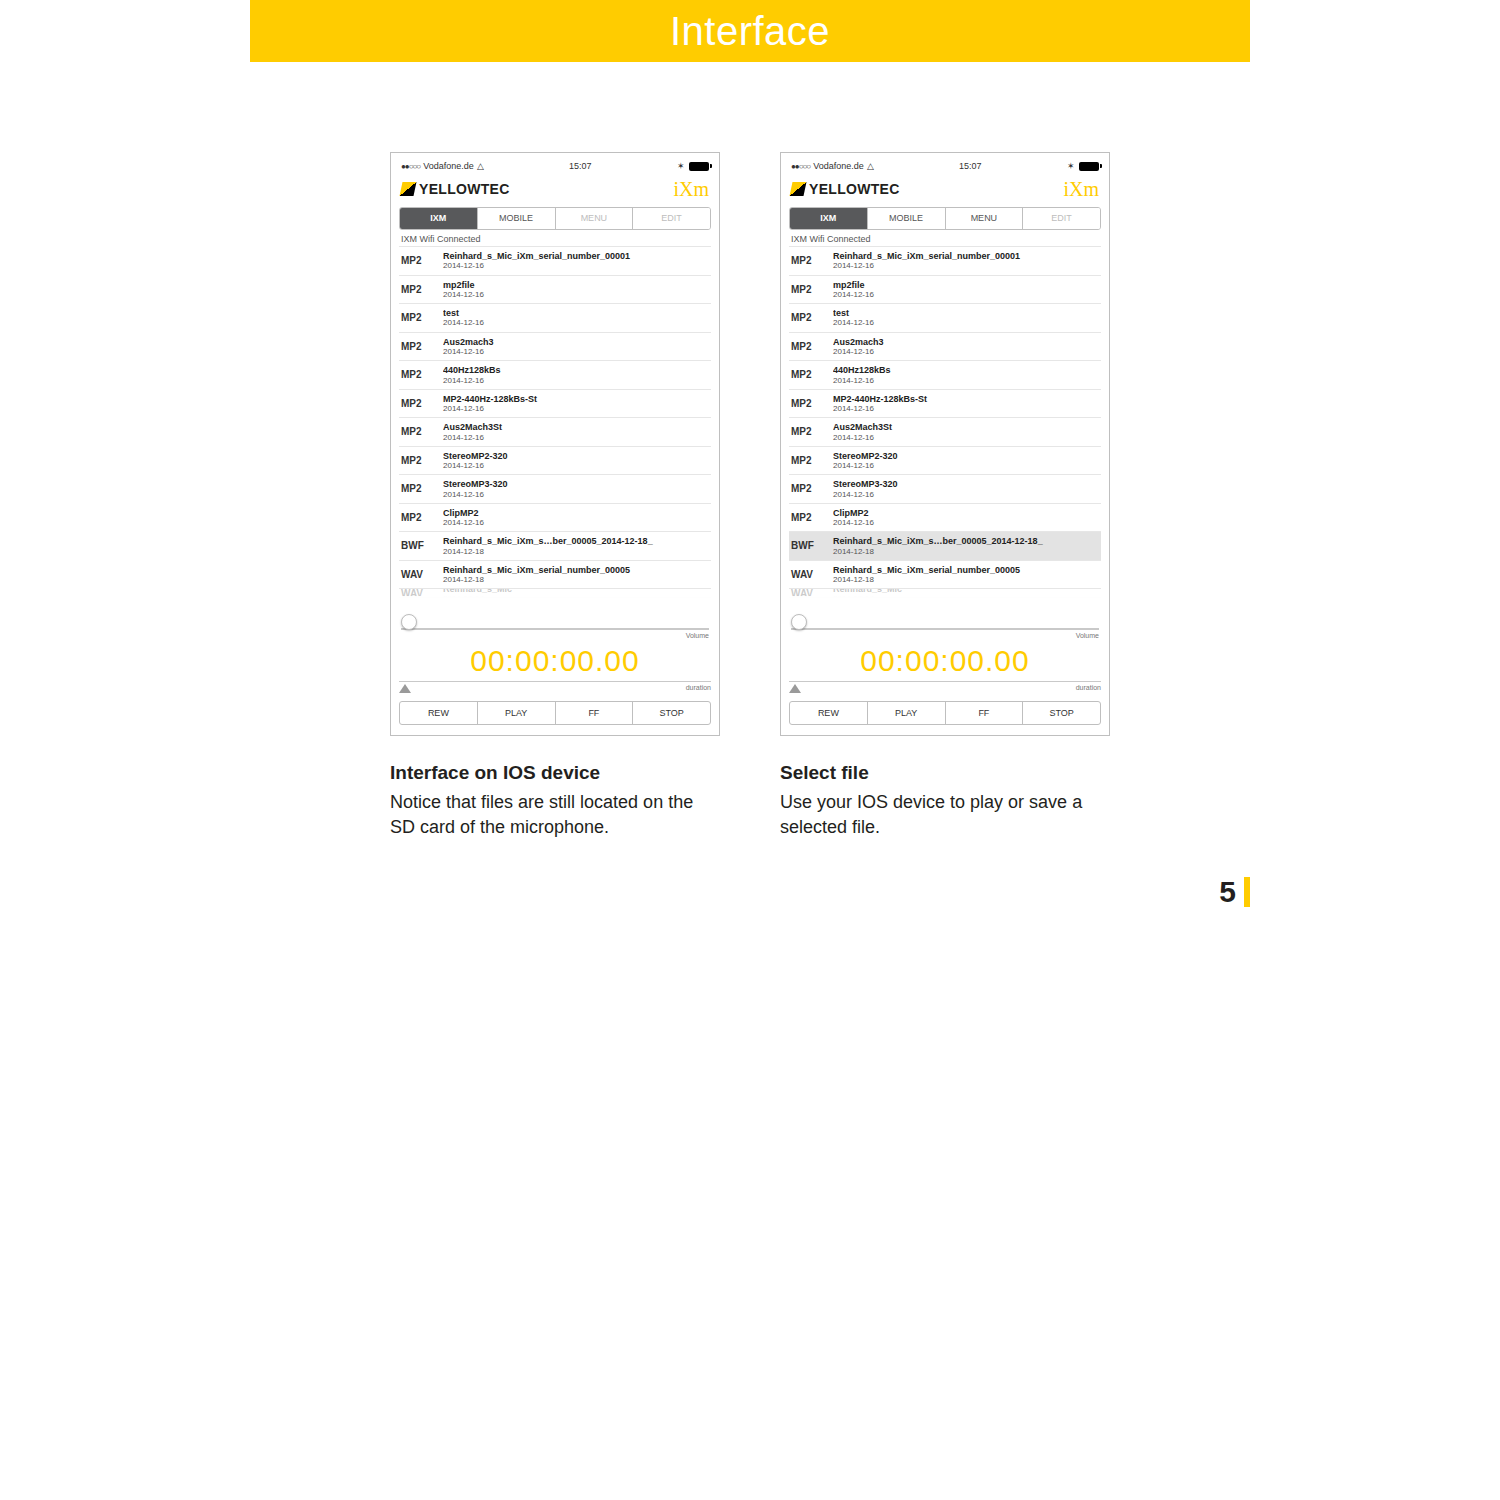Interface
●●○○○ Vodafone.de △
15:07
✶
YELLOWTEC
iXm
IXM
MOBILE
MENU
EDIT
IXM Wifi Connected
MP2
Reinhard_s_Mic_iXm_serial_number_00001
2014-12-16
MP2
mp2file
2014-12-16
MP2
test
2014-12-16
MP2
Aus2mach3
2014-12-16
MP2
440Hz128kBs
2014-12-16
MP2
MP2-440Hz-128kBs-St
2014-12-16
MP2
Aus2Mach3St
2014-12-16
MP2
StereoMP2-320
2014-12-16
MP2
StereoMP3-320
2014-12-16
MP2
ClipMP2
2014-12-16
BWF
Reinhard_s_Mic_iXm_s…ber_00005_2014-12-18_
2014-12-18
WAV
Reinhard_s_Mic_iXm_serial_number_00005
2014-12-18
WAV
Reinhard_s_Mic
2014-12-18
Volume
00:00:00.00
duration
REW
PLAY
FF
STOP
Interface on IOS device
Notice that files are still located on the SD card of the microphone.
●●○○○ Vodafone.de △
15:07
✶
YELLOWTEC
iXm
IXM
MOBILE
MENU
EDIT
IXM Wifi Connected
MP2
Reinhard_s_Mic_iXm_serial_number_00001
2014-12-16
MP2
mp2file
2014-12-16
MP2
test
2014-12-16
MP2
Aus2mach3
2014-12-16
MP2
440Hz128kBs
2014-12-16
MP2
MP2-440Hz-128kBs-St
2014-12-16
MP2
Aus2Mach3St
2014-12-16
MP2
StereoMP2-320
2014-12-16
MP2
StereoMP3-320
2014-12-16
MP2
ClipMP2
2014-12-16
BWF
Reinhard_s_Mic_iXm_s…ber_00005_2014-12-18_
2014-12-18
WAV
Reinhard_s_Mic_iXm_serial_number_00005
2014-12-18
WAV
Reinhard_s_Mic
2014-12-18
Volume
00:00:00.00
duration
REW
PLAY
FF
STOP
Select file
Use your IOS device to play or save a selected file.
5